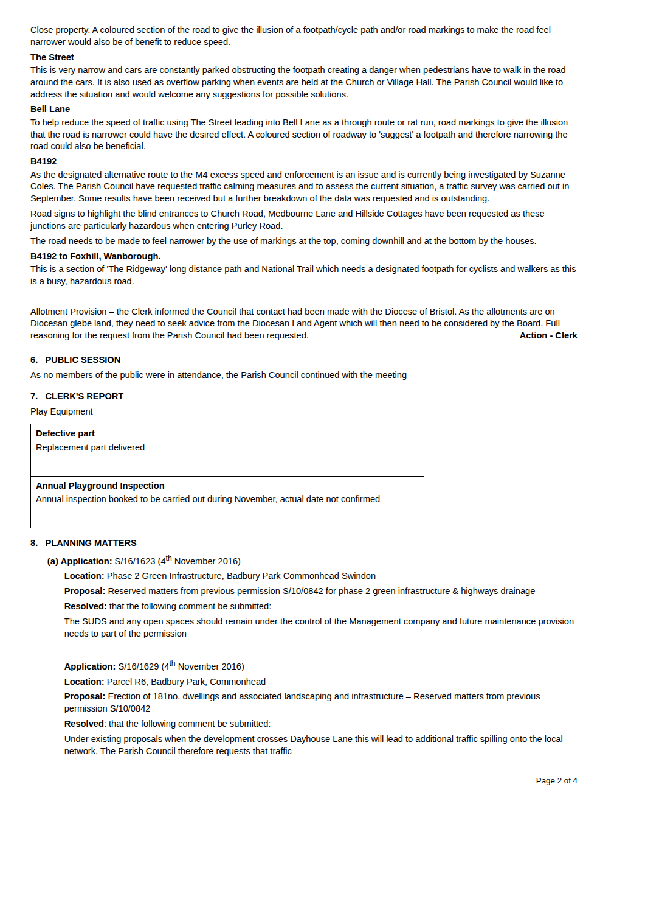Close property. A coloured section of the road to give the illusion of a footpath/cycle path and/or road markings to make the road feel narrower would also be of benefit to reduce speed.
The Street
This is very narrow and cars are constantly parked obstructing the footpath creating a danger when pedestrians have to walk in the road around the cars. It is also used as overflow parking when events are held at the Church or Village Hall. The Parish Council would like to address the situation and would welcome any suggestions for possible solutions.
Bell Lane
To help reduce the speed of traffic using The Street leading into Bell Lane as a through route or rat run, road markings to give the illusion that the road is narrower could have the desired effect. A coloured section of roadway to 'suggest' a footpath and therefore narrowing the road could also be beneficial.
B4192
As the designated alternative route to the M4 excess speed and enforcement is an issue and is currently being investigated by Suzanne Coles. The Parish Council have requested traffic calming measures and to assess the current situation, a traffic survey was carried out in September. Some results have been received but a further breakdown of the data was requested and is outstanding.
Road signs to highlight the blind entrances to Church Road, Medbourne Lane and Hillside Cottages have been requested as these junctions are particularly hazardous when entering Purley Road.
The road needs to be made to feel narrower by the use of markings at the top, coming downhill and at the bottom by the houses.
B4192 to Foxhill, Wanborough.
This is a section of 'The Ridgeway' long distance path and National Trail which needs a designated footpath for cyclists and walkers as this is a busy, hazardous road.
Allotment Provision – the Clerk informed the Council that contact had been made with the Diocese of Bristol. As the allotments are on Diocesan glebe land, they need to seek advice from the Diocesan Land Agent which will then need to be considered by the Board. Full reasoning for the request from the Parish Council had been requested. Action - Clerk
6. PUBLIC SESSION
As no members of the public were in attendance, the Parish Council continued with the meeting
7. CLERK'S REPORT
Play Equipment
| Defective part Replacement part delivered |
| Annual Playground Inspection Annual inspection booked to be carried out during November, actual date not confirmed |
8. PLANNING MATTERS
(a) Application: S/16/1623 (4th November 2016)
Location: Phase 2 Green Infrastructure, Badbury Park Commonhead Swindon
Proposal: Reserved matters from previous permission S/10/0842 for phase 2 green infrastructure & highways drainage
Resolved: that the following comment be submitted:
The SUDS and any open spaces should remain under the control of the Management company and future maintenance provision needs to part of the permission
Application: S/16/1629 (4th November 2016)
Location: Parcel R6, Badbury Park, Commonhead
Proposal: Erection of 181no. dwellings and associated landscaping and infrastructure – Reserved matters from previous permission S/10/0842
Resolved: that the following comment be submitted:
Under existing proposals when the development crosses Dayhouse Lane this will lead to additional traffic spilling onto the local network. The Parish Council therefore requests that traffic
Page 2 of 4